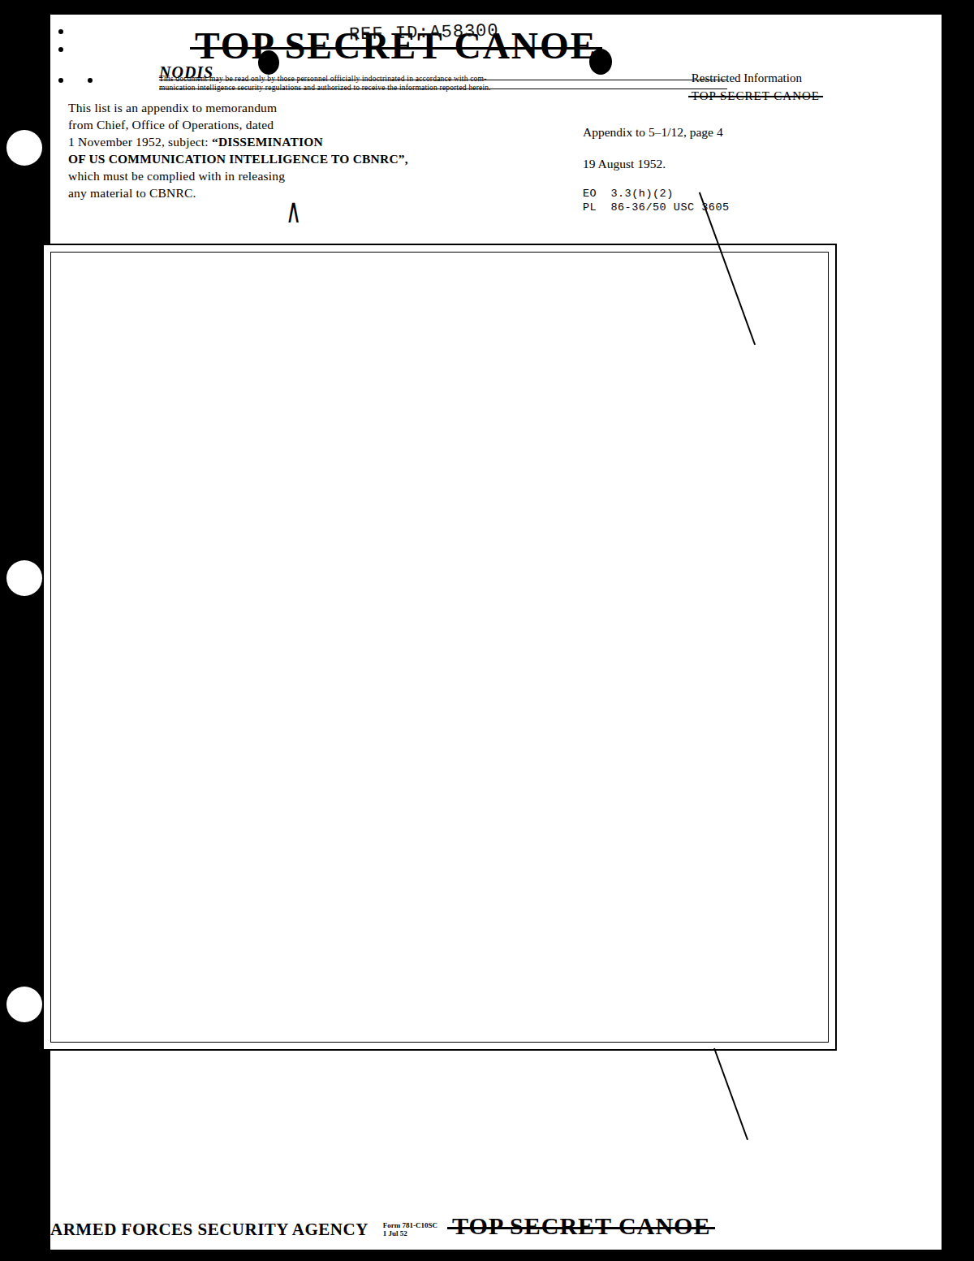TOP SECRET CANOE
REF ID:A58300
NODIS
This document may be read only by those personnel officially indoctrinated in accordance with com-
munication intelligence security regulations and authorized to receive the information reported herein.
Restricted Information
TOP SECRET CANOE
This list is an appendix to memorandum
from Chief, Office of Operations, dated
1 November 1952, subject: “DISSEMINATION
OF US COMMUNICATION INTELLIGENCE TO CBNRC”,
which must be complied with in releasing
any material to CBNRC.
Appendix to 5–1/12, page 4
19 August 1952.
EO 3.3(h)(2)
PL 86-36/50 USC 3605
∧
ARMED FORCES SECURITY AGENCY
Form 781-C10SC
1 Jul 52
TOP SECRET CANOE